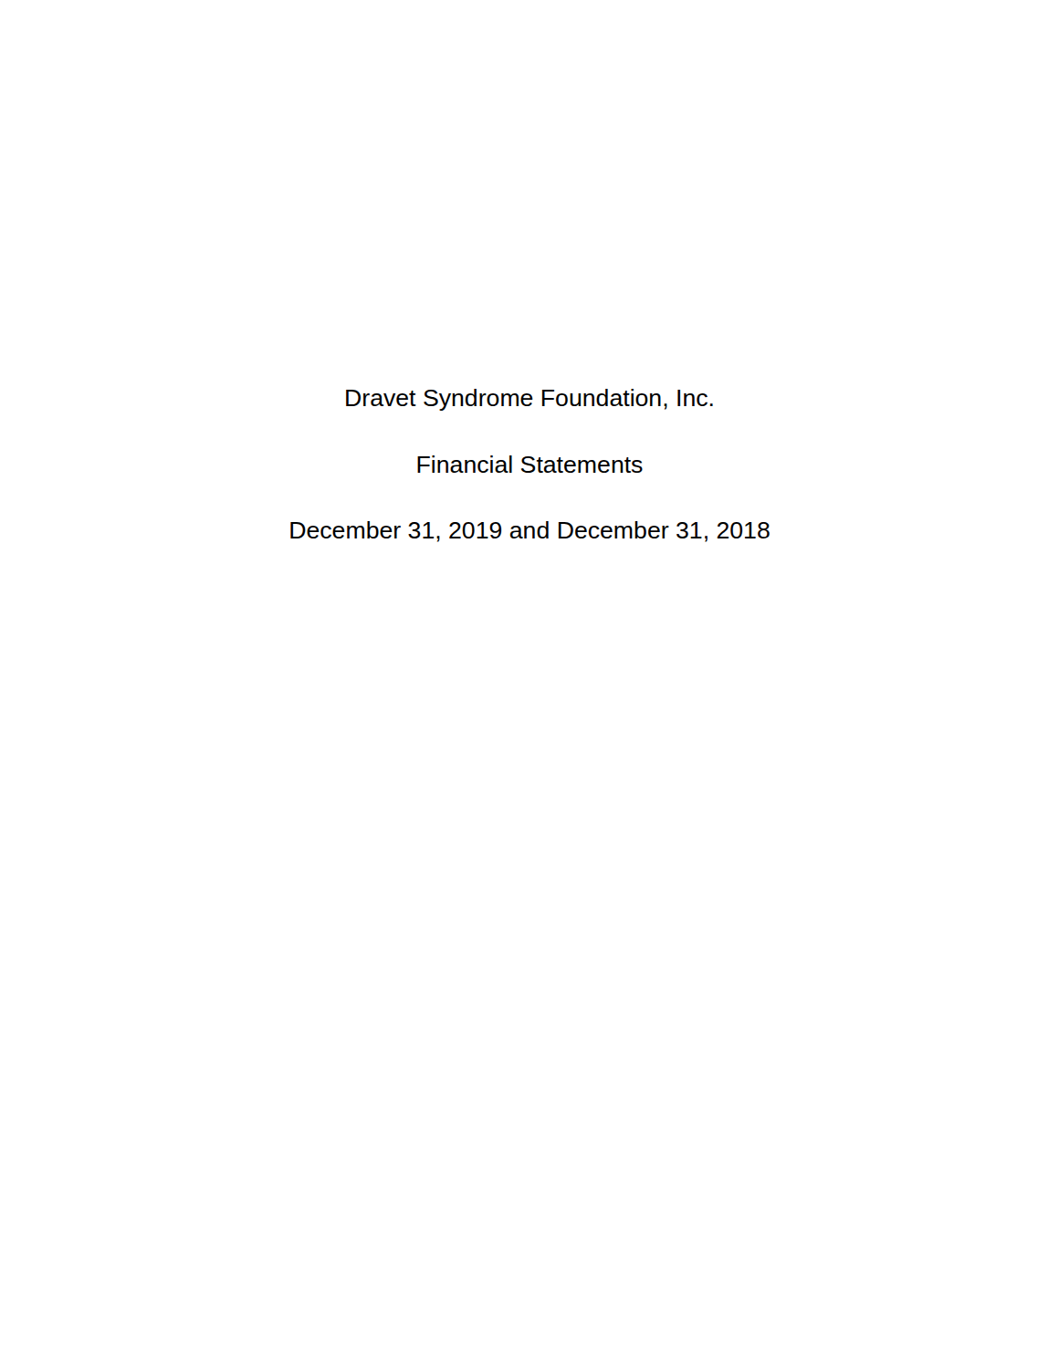Dravet Syndrome Foundation, Inc.
Financial Statements
December 31, 2019 and December 31, 2018